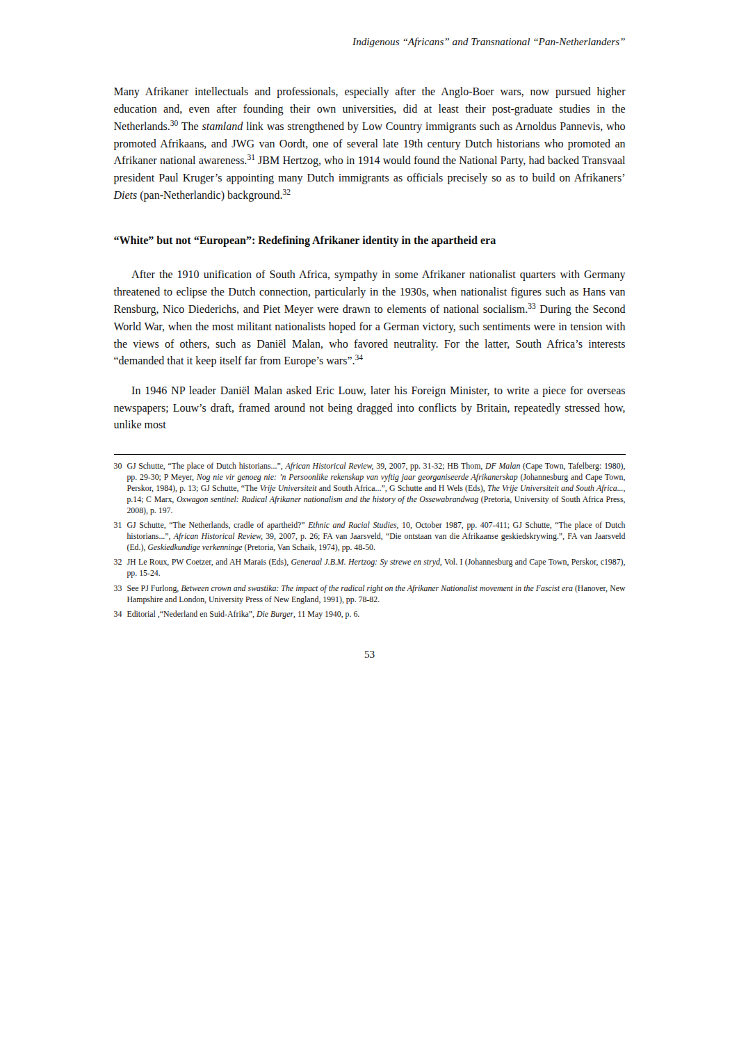Indigenous “Africans” and Transnational “Pan-Netherlanders”
Many Afrikaner intellectuals and professionals, especially after the Anglo-Boer wars, now pursued higher education and, even after founding their own universities, did at least their post-graduate studies in the Netherlands.30 The stamland link was strengthened by Low Country immigrants such as Arnoldus Pannevis, who promoted Afrikaans, and JWG van Oordt, one of several late 19th century Dutch historians who promoted an Afrikaner national awareness.31 JBM Hertzog, who in 1914 would found the National Party, had backed Transvaal president Paul Kruger’s appointing many Dutch immigrants as officials precisely so as to build on Afrikaners’ Diets (pan-Netherlandic) background.32
“White” but not “European”: Redefining Afrikaner identity in the apartheid era
After the 1910 unification of South Africa, sympathy in some Afrikaner nationalist quarters with Germany threatened to eclipse the Dutch connection, particularly in the 1930s, when nationalist figures such as Hans van Rensburg, Nico Diederichs, and Piet Meyer were drawn to elements of national socialism.33 During the Second World War, when the most militant nationalists hoped for a German victory, such sentiments were in tension with the views of others, such as Daniël Malan, who favored neutrality. For the latter, South Africa’s interests “demanded that it keep itself far from Europe’s wars”.34
In 1946 NP leader Daniël Malan asked Eric Louw, later his Foreign Minister, to write a piece for overseas newspapers; Louw’s draft, framed around not being dragged into conflicts by Britain, repeatedly stressed how, unlike most
30 GJ Schutte, “The place of Dutch historians...”, African Historical Review, 39, 2007, pp. 31-32; HB Thom, DF Malan (Cape Town, Tafelberg: 1980), pp. 29-30; P Meyer, Nog nie vir genoeg nie: ’n Persoonlike rekenskap van vyftig jaar georganiseerde Afrikanerskap (Johannesburg and Cape Town, Perskor, 1984), p. 13; GJ Schutte, “The Vrije Universiteit and South Africa...”, G Schutte and H Wels (Eds), The Vrije Universiteit and South Africa..., p.14; C Marx, Oxwagon sentinel: Radical Afrikaner nationalism and the history of the Ossewabrandwag (Pretoria, University of South Africa Press, 2008), p. 197.
31 GJ Schutte, “The Netherlands, cradle of apartheid?” Ethnic and Racial Studies, 10, October 1987, pp. 407-411; GJ Schutte, “The place of Dutch historians...”, African Historical Review, 39, 2007, p. 26; FA van Jaarsveld, “Die ontstaan van die Afrikaanse geskiedskrywing.”, FA van Jaarsveld (Ed.), Geskiedkundige verkenninge (Pretoria, Van Schaik, 1974), pp. 48-50.
32 JH Le Roux, PW Coetzer, and AH Marais (Eds), Generaal J.B.M. Hertzog: Sy strewe en stryd, Vol. I (Johannesburg and Cape Town, Perskor, c1987), pp. 15-24.
33 See PJ Furlong, Between crown and swastika: The impact of the radical right on the Afrikaner Nationalist movement in the Fascist era (Hanover, New Hampshire and London, University Press of New England, 1991), pp. 78-82.
34 Editorial ,“Nederland en Suid-Afrika”, Die Burger, 11 May 1940, p. 6.
53